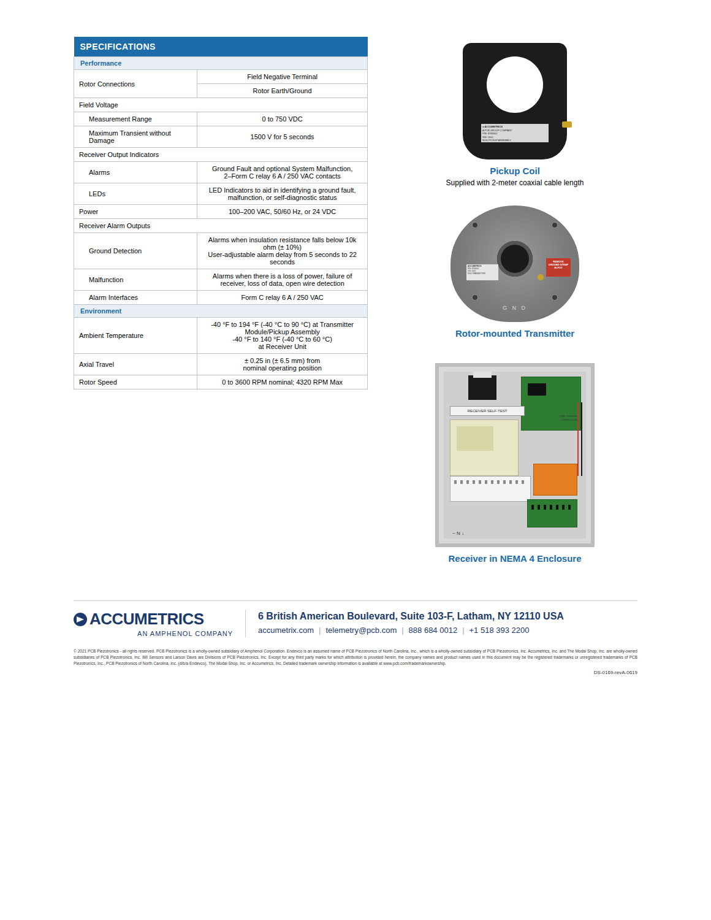| SPECIFICATIONS |
| --- |
| Performance |
| Rotor Connections | Field Negative Terminal |
| Rotor Earth/Ground |
| Field Voltage |
| Measurement Range | 0 to 750 VDC |
| Maximum Transient without Damage | 1500 V for 5 seconds |
| Receiver Output Indicators |
| Alarms | Ground Fault and optional System Malfunction, 2–Form C relay 6 A / 250 VAC contacts |
| LEDs | LED Indicators to aid in identifying a ground fault, malfunction, or self-diagnostic status |
| Power | 100–200 VAC, 50/60 Hz, or 24 VDC |
| Receiver Alarm Outputs |
| Ground Detection | Alarms when insulation resistance falls below 10k ohm (± 10%) User-adjustable alarm delay from 5 seconds to 22 seconds |
| Malfunction | Alarms when there is a loss of power, failure of receiver, loss of data, open wire detection |
| Alarm Interfaces | Form C relay 6 A / 250 VAC |
| Environment |
| Ambient Temperature | -40 °F to 194 °F (-40 °C to 90 °C) at Transmitter Module/Pickup Assembly -40 °F to 140 °F (-40 °C to 60 °C) at Receiver Unit |
| Axial Travel | ± 0.25 in (± 6.5 mm) from nominal operating position |
| Rotor Speed | 0 to 3600 RPM nominal; 4320 RPM Max |
● ACCUMETRICS
A PCB GROUP COMPANY
P/N: 8786602
S/N: 1001
8200 PICKUP ASSEMBLY
OPERATING TEMP: 90°C MAX
Pickup Coil
Supplied with 2-meter coaxial cable length
ACCUMETRICS
P/N: 8786601
S/N: 1001
8200 TRANSMITTER
REMOVE GROUND STRAP HI-POT
G N D
Rotor-mounted Transmitter
RECEIVER SELF-TEST
(PRE-TRIGGER
CONNECTION)
~ N ↓
Receiver in NEMA 4 Enclosure
ACCUMETRICS
AN AMPHENOL COMPANY
6 British American Boulevard, Suite 103-F, Latham, NY 12110 USA
accumetrix.com|telemetry@pcb.com|888 684 0012|+1 518 393 2200
© 2021 PCB Piezotronics - all rights reserved. PCB Piezotronics is a wholly-owned subsidiary of Amphenol Corporation. Endevco is an assumed name of PCB Piezotronics of North Carolina, Inc., which is a wholly-owned subsidiary of PCB Piezotronics, Inc. Accumetrics, Inc. and The Modal Shop, Inc. are wholly-owned subsidiaries of PCB Piezotronics, Inc. IMI Sensors and Larson Davis are Divisions of PCB Piezotronics, Inc. Except for any third party marks for which attribution is provided herein, the company names and product names used in this document may be the registered trademarks or unregistered trademarks of PCB Piezotronics, Inc., PCB Piezotronics of North Carolina, Inc. (d/b/a Endevco), The Modal Shop, Inc. or Accumetrics, Inc. Detailed trademark ownership information is available at www.pcb.com/trademarkownership.
DS-0169-revA-0619